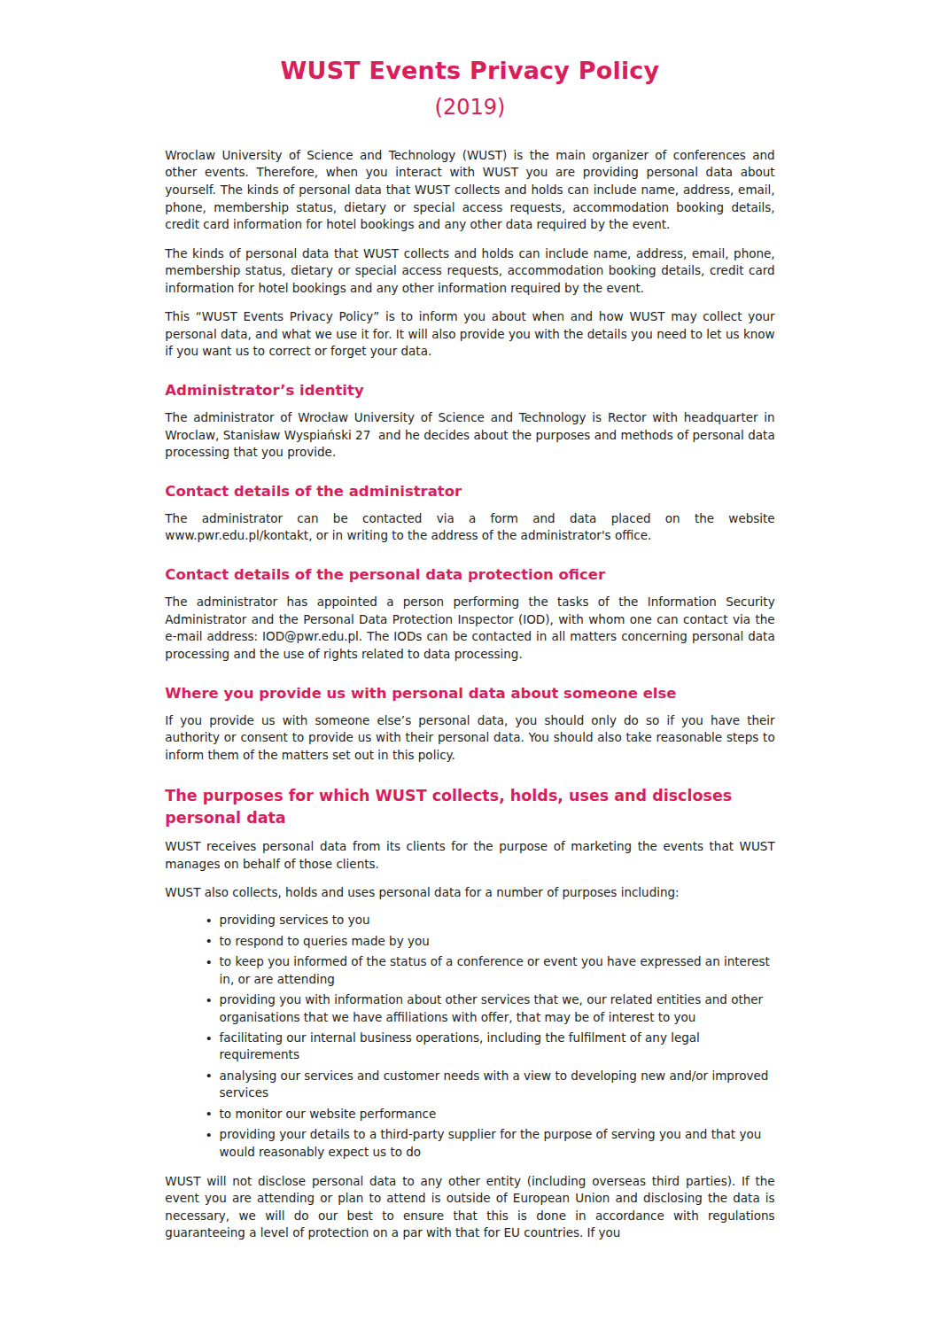WUST Events Privacy Policy
(2019)
Wroclaw University of Science and Technology (WUST) is the main organizer of conferences and other events. Therefore, when you interact with WUST you are providing personal data about yourself. The kinds of personal data that WUST collects and holds can include name, address, email, phone, membership status, dietary or special access requests, accommodation booking details, credit card information for hotel bookings and any other data required by the event.
The kinds of personal data that WUST collects and holds can include name, address, email, phone, membership status, dietary or special access requests, accommodation booking details, credit card information for hotel bookings and any other information required by the event.
This “WUST Events Privacy Policy” is to inform you about when and how WUST may collect your personal data, and what we use it for. It will also provide you with the details you need to let us know if you want us to correct or forget your data.
Administrator’s identity
The administrator of Wrocław University of Science and Technology is Rector with headquarter in Wroclaw, Stanisław Wyspiański 27 and he decides about the purposes and methods of personal data processing that you provide.
Contact details of the administrator
The administrator can be contacted via a form and data placed on the website www.pwr.edu.pl/kontakt, or in writing to the address of the administrator's office.
Contact details of the personal data protection oficer
The administrator has appointed a person performing the tasks of the Information Security Administrator and the Personal Data Protection Inspector (IOD), with whom one can contact via the e-mail address: IOD@pwr.edu.pl. The IODs can be contacted in all matters concerning personal data processing and the use of rights related to data processing.
Where you provide us with personal data about someone else
If you provide us with someone else’s personal data, you should only do so if you have their authority or consent to provide us with their personal data. You should also take reasonable steps to inform them of the matters set out in this policy.
The purposes for which WUST collects, holds, uses and discloses personal data
WUST receives personal data from its clients for the purpose of marketing the events that WUST manages on behalf of those clients.
WUST also collects, holds and uses personal data for a number of purposes including:
providing services to you
to respond to queries made by you
to keep you informed of the status of a conference or event you have expressed an interest in, or are attending
providing you with information about other services that we, our related entities and other organisations that we have affiliations with offer, that may be of interest to you
facilitating our internal business operations, including the fulfilment of any legal requirements
analysing our services and customer needs with a view to developing new and/or improved services
to monitor our website performance
providing your details to a third-party supplier for the purpose of serving you and that you would reasonably expect us to do
WUST will not disclose personal data to any other entity (including overseas third parties). If the event you are attending or plan to attend is outside of European Union and disclosing the data is necessary, we will do our best to ensure that this is done in accordance with regulations guaranteeing a level of protection on a par with that for EU countries. If you